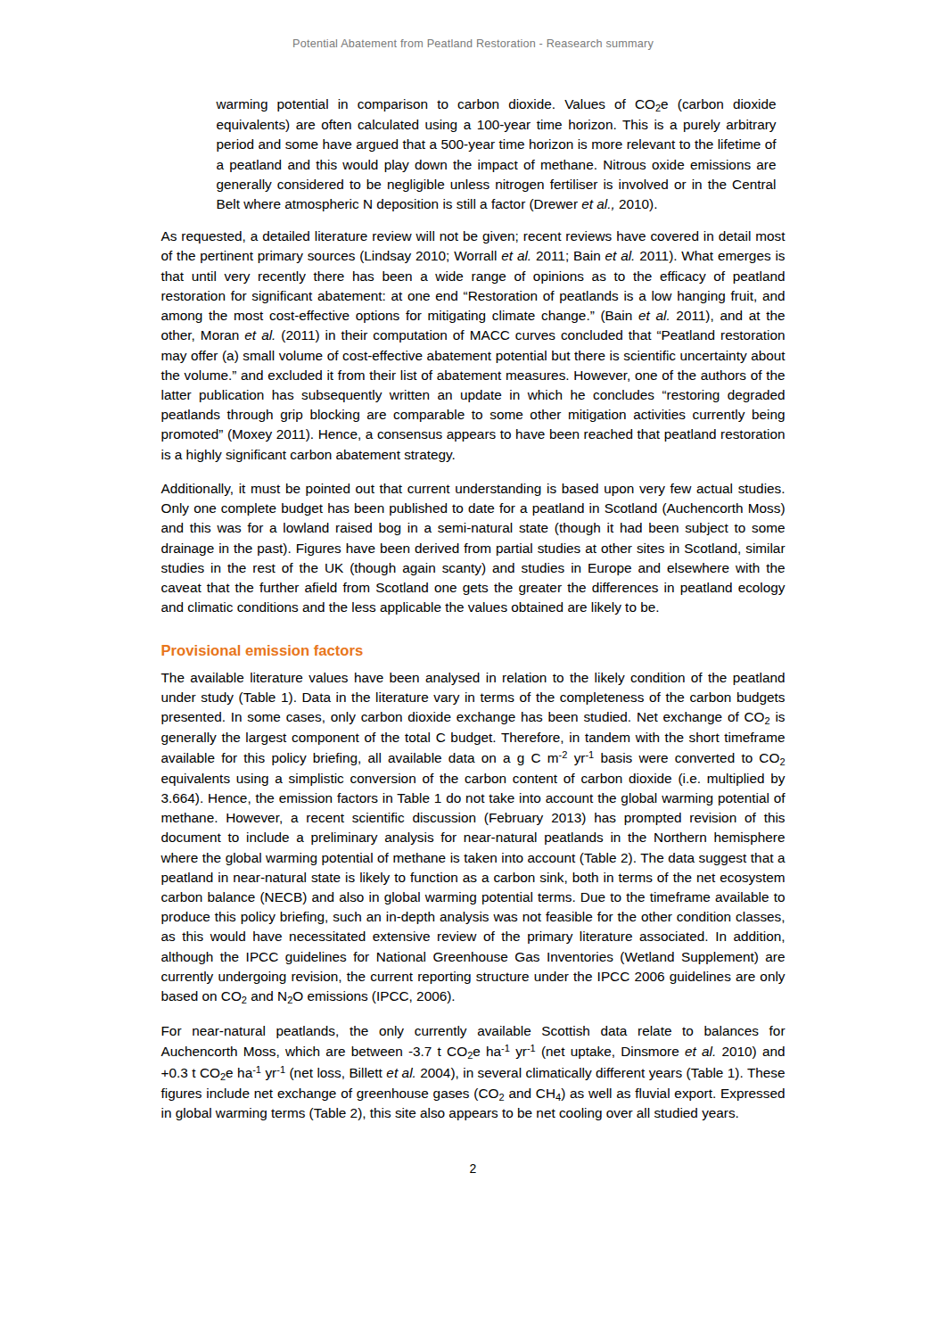Potential Abatement from Peatland Restoration - Reasearch summary
warming potential in comparison to carbon dioxide. Values of CO2e (carbon dioxide equivalents) are often calculated using a 100-year time horizon. This is a purely arbitrary period and some have argued that a 500-year time horizon is more relevant to the lifetime of a peatland and this would play down the impact of methane. Nitrous oxide emissions are generally considered to be negligible unless nitrogen fertiliser is involved or in the Central Belt where atmospheric N deposition is still a factor (Drewer et al., 2010).
As requested, a detailed literature review will not be given; recent reviews have covered in detail most of the pertinent primary sources (Lindsay 2010; Worrall et al. 2011; Bain et al. 2011). What emerges is that until very recently there has been a wide range of opinions as to the efficacy of peatland restoration for significant abatement: at one end “Restoration of peatlands is a low hanging fruit, and among the most cost-effective options for mitigating climate change.” (Bain et al. 2011), and at the other, Moran et al. (2011) in their computation of MACC curves concluded that “Peatland restoration may offer (a) small volume of cost-effective abatement potential but there is scientific uncertainty about the volume.” and excluded it from their list of abatement measures. However, one of the authors of the latter publication has subsequently written an update in which he concludes “restoring degraded peatlands through grip blocking are comparable to some other mitigation activities currently being promoted” (Moxey 2011). Hence, a consensus appears to have been reached that peatland restoration is a highly significant carbon abatement strategy.
Additionally, it must be pointed out that current understanding is based upon very few actual studies. Only one complete budget has been published to date for a peatland in Scotland (Auchencorth Moss) and this was for a lowland raised bog in a semi-natural state (though it had been subject to some drainage in the past). Figures have been derived from partial studies at other sites in Scotland, similar studies in the rest of the UK (though again scanty) and studies in Europe and elsewhere with the caveat that the further afield from Scotland one gets the greater the differences in peatland ecology and climatic conditions and the less applicable the values obtained are likely to be.
Provisional emission factors
The available literature values have been analysed in relation to the likely condition of the peatland under study (Table 1). Data in the literature vary in terms of the completeness of the carbon budgets presented. In some cases, only carbon dioxide exchange has been studied. Net exchange of CO2 is generally the largest component of the total C budget. Therefore, in tandem with the short timeframe available for this policy briefing, all available data on a g C m-2 yr-1 basis were converted to CO2 equivalents using a simplistic conversion of the carbon content of carbon dioxide (i.e. multiplied by 3.664). Hence, the emission factors in Table 1 do not take into account the global warming potential of methane. However, a recent scientific discussion (February 2013) has prompted revision of this document to include a preliminary analysis for near-natural peatlands in the Northern hemisphere where the global warming potential of methane is taken into account (Table 2). The data suggest that a peatland in near-natural state is likely to function as a carbon sink, both in terms of the net ecosystem carbon balance (NECB) and also in global warming potential terms. Due to the timeframe available to produce this policy briefing, such an in-depth analysis was not feasible for the other condition classes, as this would have necessitated extensive review of the primary literature associated. In addition, although the IPCC guidelines for National Greenhouse Gas Inventories (Wetland Supplement) are currently undergoing revision, the current reporting structure under the IPCC 2006 guidelines are only based on CO2 and N2O emissions (IPCC, 2006).
For near-natural peatlands, the only currently available Scottish data relate to balances for Auchencorth Moss, which are between -3.7 t CO2e ha-1 yr-1 (net uptake, Dinsmore et al. 2010) and +0.3 t CO2e ha-1 yr-1 (net loss, Billett et al. 2004), in several climatically different years (Table 1). These figures include net exchange of greenhouse gases (CO2 and CH4) as well as fluvial export. Expressed in global warming terms (Table 2), this site also appears to be net cooling over all studied years.
2